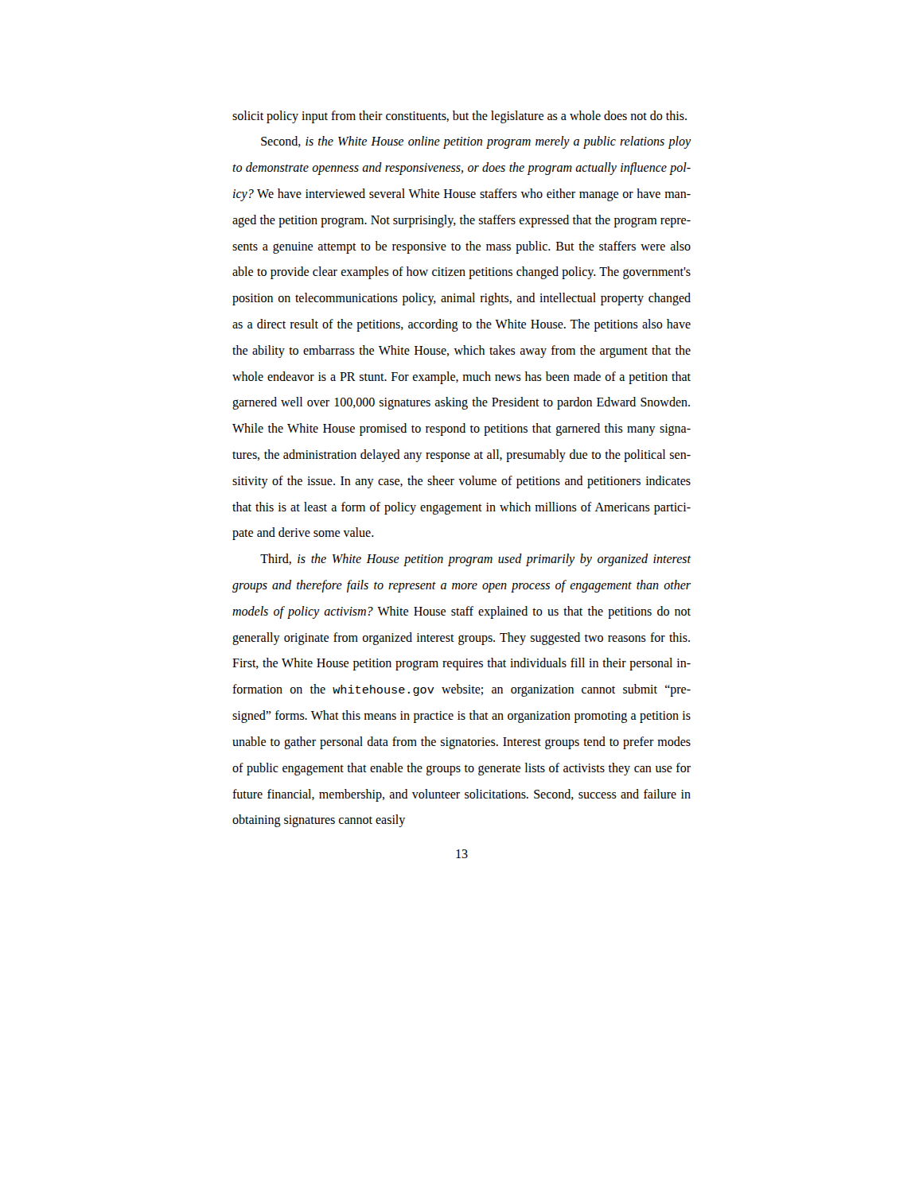solicit policy input from their constituents, but the legislature as a whole does not do this.
Second, is the White House online petition program merely a public relations ploy to demonstrate openness and responsiveness, or does the program actually influence policy? We have interviewed several White House staffers who either manage or have managed the petition program. Not surprisingly, the staffers expressed that the program represents a genuine attempt to be responsive to the mass public. But the staffers were also able to provide clear examples of how citizen petitions changed policy. The government's position on telecommunications policy, animal rights, and intellectual property changed as a direct result of the petitions, according to the White House. The petitions also have the ability to embarrass the White House, which takes away from the argument that the whole endeavor is a PR stunt. For example, much news has been made of a petition that garnered well over 100,000 signatures asking the President to pardon Edward Snowden. While the White House promised to respond to petitions that garnered this many signatures, the administration delayed any response at all, presumably due to the political sensitivity of the issue. In any case, the sheer volume of petitions and petitioners indicates that this is at least a form of policy engagement in which millions of Americans participate and derive some value.
Third, is the White House petition program used primarily by organized interest groups and therefore fails to represent a more open process of engagement than other models of policy activism? White House staff explained to us that the petitions do not generally originate from organized interest groups. They suggested two reasons for this. First, the White House petition program requires that individuals fill in their personal information on the whitehouse.gov website; an organization cannot submit “pre-signed” forms. What this means in practice is that an organization promoting a petition is unable to gather personal data from the signatories. Interest groups tend to prefer modes of public engagement that enable the groups to generate lists of activists they can use for future financial, membership, and volunteer solicitations. Second, success and failure in obtaining signatures cannot easily
13